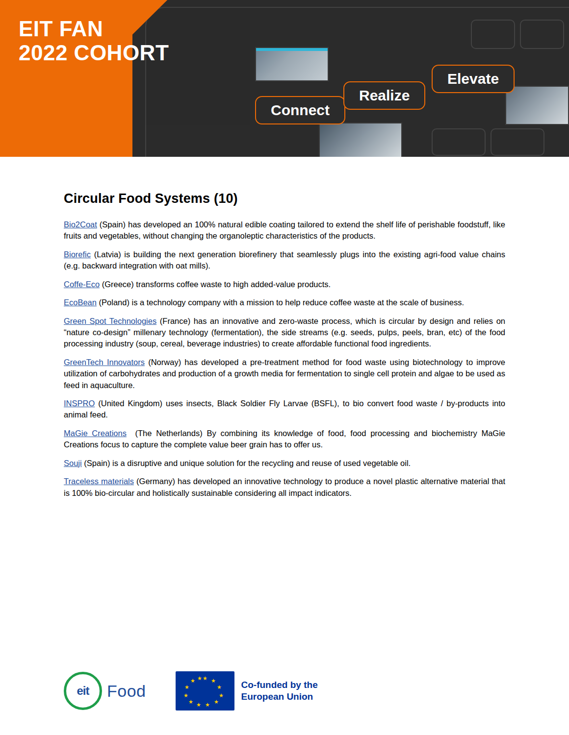EIT FAN
2022 COHORT
Connect
Realize
Elevate
Circular Food Systems (10)
Bio2Coat (Spain) has developed an 100% natural edible coating tailored to extend the shelf life of perishable foodstuff, like fruits and vegetables, without changing the organoleptic characteristics of the products.
Biorefic (Latvia) is building the next generation biorefinery that seamlessly plugs into the existing agri-food value chains (e.g. backward integration with oat mills).
Coffe-Eco (Greece) transforms coffee waste to high added-value products.
EcoBean (Poland) is a technology company with a mission to help reduce coffee waste at the scale of business.
Green Spot Technologies (France) has an innovative and zero-waste process, which is circular by design and relies on “nature co-design” millenary technology (fermentation), the side streams (e.g. seeds, pulps, peels, bran, etc) of the food processing industry (soup, cereal, beverage industries) to create affordable functional food ingredients.
GreenTech Innovators (Norway) has developed a pre-treatment method for food waste using biotechnology to improve utilization of carbohydrates and production of a growth media for fermentation to single cell protein and algae to be used as feed in aquaculture.
INSPRO (United Kingdom) uses insects, Black Soldier Fly Larvae (BSFL), to bio convert food waste / by-products into animal feed.
MaGie Creations (The Netherlands) By combining its knowledge of food, food processing and biochemistry MaGie Creations focus to capture the complete value beer grain has to offer us.
Souji (Spain) is a disruptive and unique solution for the recycling and reuse of used vegetable oil.
Traceless materials (Germany) has developed an innovative technology to produce a novel plastic alternative material that is 100% bio-circular and holistically sustainable considering all impact indicators.
eit
Food
★
★
★
★
★
★
★
★
★
★
★
★
Co-funded by the
European Union